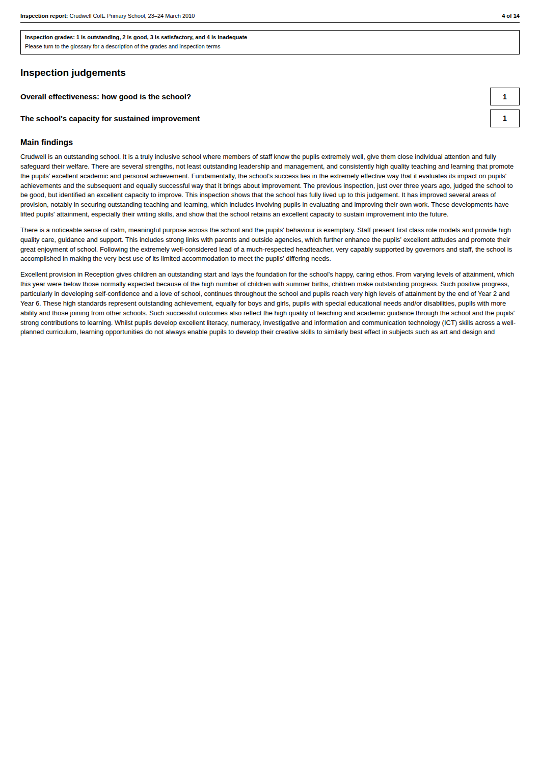Inspection report: Crudwell CofE Primary School, 23–24 March 2010
4 of 14
Inspection grades: 1 is outstanding, 2 is good, 3 is satisfactory, and 4 is inadequate
Please turn to the glossary for a description of the grades and inspection terms
Inspection judgements
| Overall effectiveness: how good is the school? | 1 |
| The school's capacity for sustained improvement | 1 |
Main findings
Crudwell is an outstanding school. It is a truly inclusive school where members of staff know the pupils extremely well, give them close individual attention and fully safeguard their welfare. There are several strengths, not least outstanding leadership and management, and consistently high quality teaching and learning that promote the pupils' excellent academic and personal achievement. Fundamentally, the school's success lies in the extremely effective way that it evaluates its impact on pupils' achievements and the subsequent and equally successful way that it brings about improvement. The previous inspection, just over three years ago, judged the school to be good, but identified an excellent capacity to improve. This inspection shows that the school has fully lived up to this judgement. It has improved several areas of provision, notably in securing outstanding teaching and learning, which includes involving pupils in evaluating and improving their own work. These developments have lifted pupils' attainment, especially their writing skills, and show that the school retains an excellent capacity to sustain improvement into the future.
There is a noticeable sense of calm, meaningful purpose across the school and the pupils' behaviour is exemplary. Staff present first class role models and provide high quality care, guidance and support. This includes strong links with parents and outside agencies, which further enhance the pupils' excellent attitudes and promote their great enjoyment of school. Following the extremely well-considered lead of a much-respected headteacher, very capably supported by governors and staff, the school is accomplished in making the very best use of its limited accommodation to meet the pupils' differing needs.
Excellent provision in Reception gives children an outstanding start and lays the foundation for the school's happy, caring ethos. From varying levels of attainment, which this year were below those normally expected because of the high number of children with summer births, children make outstanding progress. Such positive progress, particularly in developing self-confidence and a love of school, continues throughout the school and pupils reach very high levels of attainment by the end of Year 2 and Year 6. These high standards represent outstanding achievement, equally for boys and girls, pupils with special educational needs and/or disabilities, pupils with more ability and those joining from other schools. Such successful outcomes also reflect the high quality of teaching and academic guidance through the school and the pupils' strong contributions to learning. Whilst pupils develop excellent literacy, numeracy, investigative and information and communication technology (ICT) skills across a well-planned curriculum, learning opportunities do not always enable pupils to develop their creative skills to similarly best effect in subjects such as art and design and